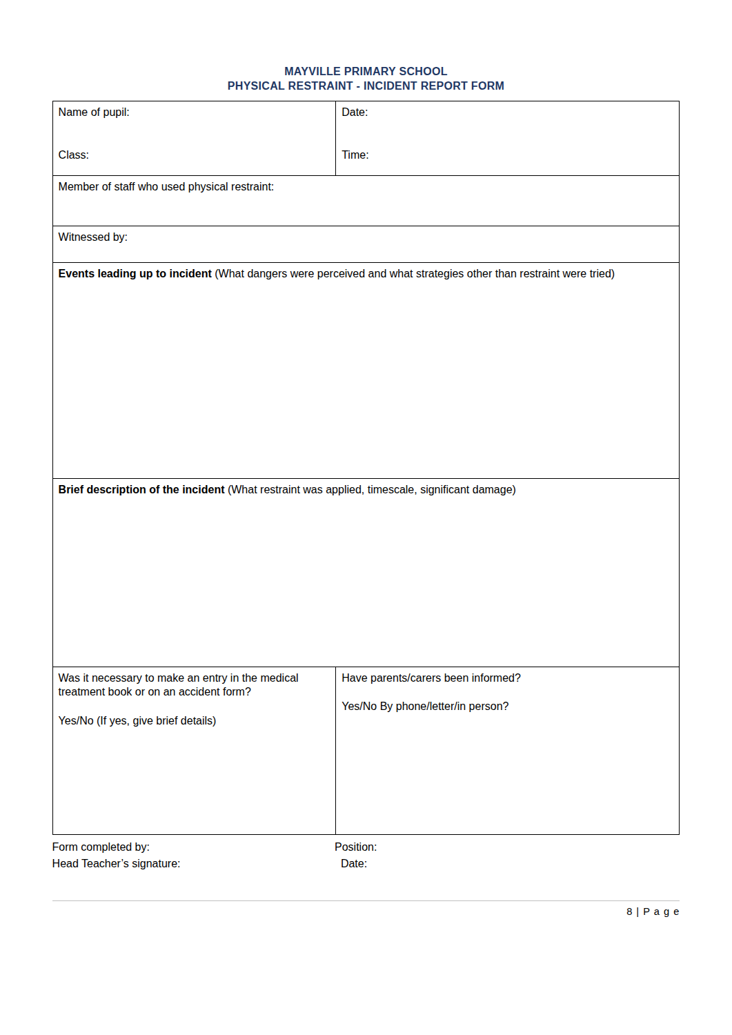MAYVILLE PRIMARY SCHOOL
PHYSICAL RESTRAINT - INCIDENT REPORT FORM
| Name of pupil: Class: | Date: Time: |
| Member of staff who used physical restraint: |
| Witnessed by: |
| Events leading up to incident (What dangers were perceived and what strategies other than restraint were tried) |
| Brief description of the incident (What restraint was applied, timescale, significant damage) |
| Was it necessary to make an entry in the medical treatment book or on an accident form? Yes/No (If yes, give brief details) | Have parents/carers been informed? Yes/No By phone/letter/in person? |
| Form completed by: | Position: |
| Head Teacher’s signature: | Date: |
8 | P a g e